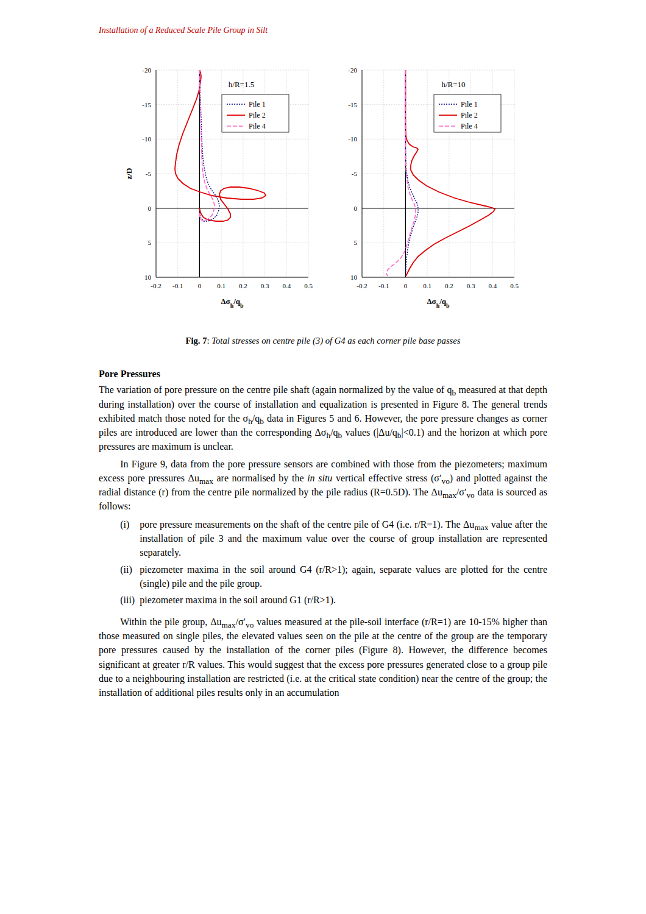Installation of a Reduced Scale Pile Group in Silt
-20 -15 -10 -5 0 5 10 -0.2 -0.1 0 0.1 0.2 0.3 0.4 0.5 z/D Δσh/qb h/R=1.5 Pile 1 Pile 2 Pile 4 -20 -15 -10 -5 0 5 10 -0.2 -0.1 0 0.1 0.2 0.3 0.4 0.5 Δσh/qb h/R=10 Pile 1 Pile 2 Pile 4
Fig. 7: Total stresses on centre pile (3) of G4 as each corner pile base passes
Pore Pressures
The variation of pore pressure on the centre pile shaft (again normalized by the value of qb measured at that depth during installation) over the course of installation and equalization is presented in Figure 8. The general trends exhibited match those noted for the σh/qb data in Figures 5 and 6. However, the pore pressure changes as corner piles are introduced are lower than the corresponding Δσh/qb values (|Δu/qb|<0.1) and the horizon at which pore pressures are maximum is unclear.
In Figure 9, data from the pore pressure sensors are combined with those from the piezometers; maximum excess pore pressures Δumax are normalised by the in situ vertical effective stress (σ′vo) and plotted against the radial distance (r) from the centre pile normalized by the pile radius (R=0.5D). The Δumax/σ′vo data is sourced as follows:
(i) pore pressure measurements on the shaft of the centre pile of G4 (i.e. r/R=1). The Δumax value after the installation of pile 3 and the maximum value over the course of group installation are represented separately.
(ii) piezometer maxima in the soil around G4 (r/R>1); again, separate values are plotted for the centre (single) pile and the pile group.
(iii) piezometer maxima in the soil around G1 (r/R>1).
Within the pile group, Δumax/σ′vo values measured at the pile-soil interface (r/R=1) are 10-15% higher than those measured on single piles, the elevated values seen on the pile at the centre of the group are the temporary pore pressures caused by the installation of the corner piles (Figure 8). However, the difference becomes significant at greater r/R values. This would suggest that the excess pore pressures generated close to a group pile due to a neighbouring installation are restricted (i.e. at the critical state condition) near the centre of the group; the installation of additional piles results only in an accumulation